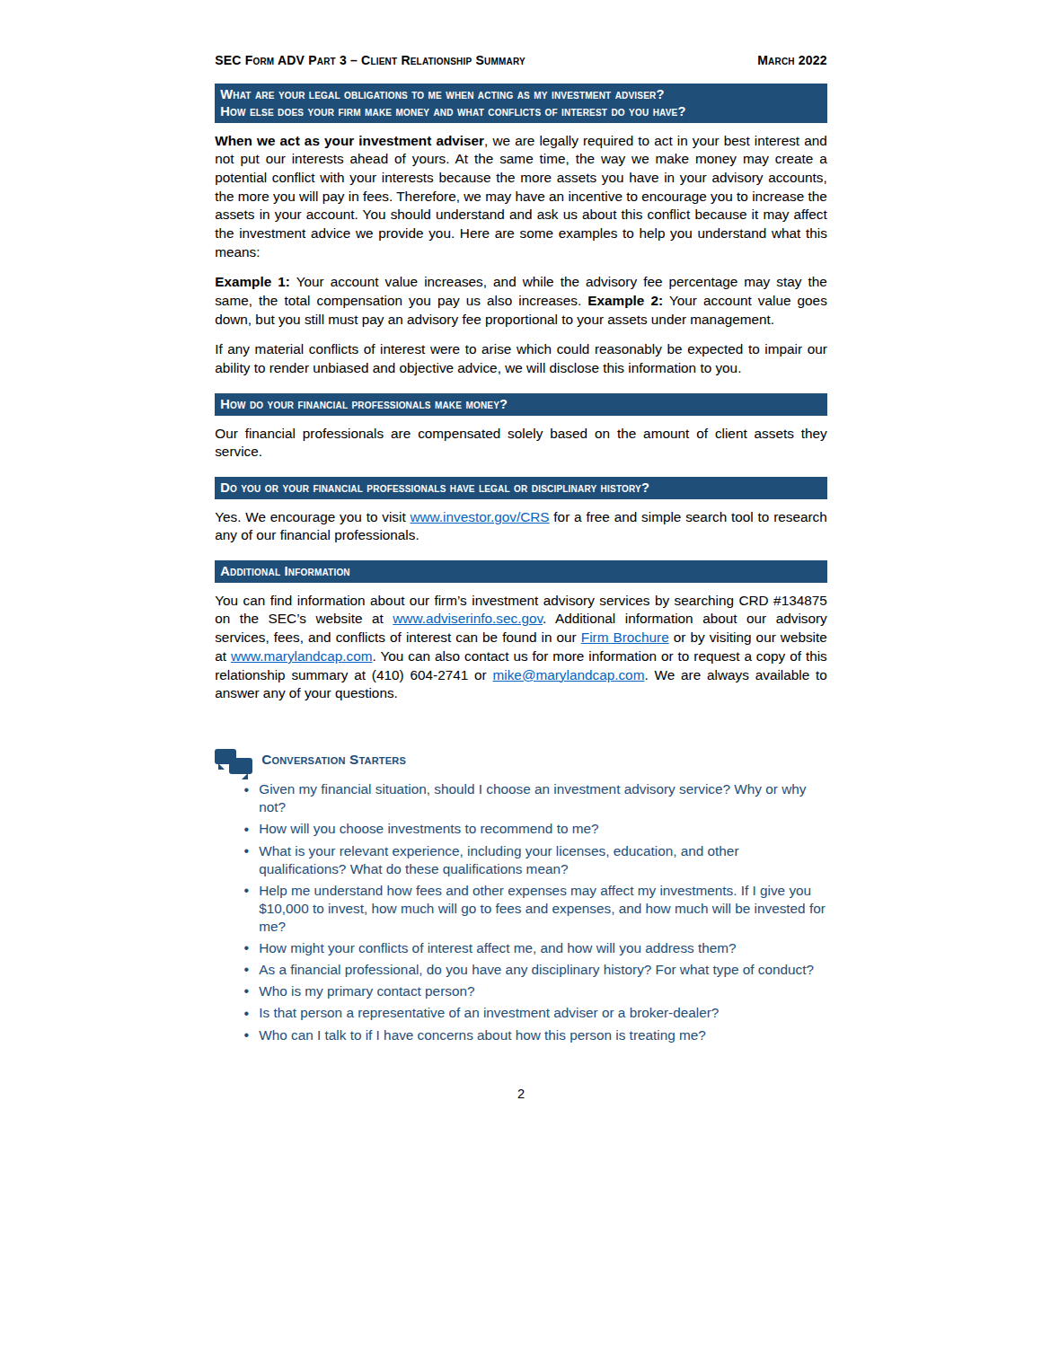SEC Form ADV Part 3 – Client Relationship Summary
March 2022
What are your legal obligations to me when acting as my investment adviser? How else does your firm make money and what conflicts of interest do you have?
When we act as your investment adviser, we are legally required to act in your best interest and not put our interests ahead of yours. At the same time, the way we make money may create a potential conflict with your interests because the more assets you have in your advisory accounts, the more you will pay in fees. Therefore, we may have an incentive to encourage you to increase the assets in your account. You should understand and ask us about this conflict because it may affect the investment advice we provide you. Here are some examples to help you understand what this means:
Example 1: Your account value increases, and while the advisory fee percentage may stay the same, the total compensation you pay us also increases. Example 2: Your account value goes down, but you still must pay an advisory fee proportional to your assets under management.
If any material conflicts of interest were to arise which could reasonably be expected to impair our ability to render unbiased and objective advice, we will disclose this information to you.
How do your financial professionals make money?
Our financial professionals are compensated solely based on the amount of client assets they service.
Do you or your financial professionals have legal or disciplinary history?
Yes. We encourage you to visit www.investor.gov/CRS for a free and simple search tool to research any of our financial professionals.
Additional Information
You can find information about our firm’s investment advisory services by searching CRD #134875 on the SEC’s website at www.adviserinfo.sec.gov. Additional information about our advisory services, fees, and conflicts of interest can be found in our Firm Brochure or by visiting our website at www.marylandcap.com. You can also contact us for more information or to request a copy of this relationship summary at (410) 604-2741 or mike@marylandcap.com. We are always available to answer any of your questions.
Conversation Starters
Given my financial situation, should I choose an investment advisory service? Why or why not?
How will you choose investments to recommend to me?
What is your relevant experience, including your licenses, education, and other qualifications? What do these qualifications mean?
Help me understand how fees and other expenses may affect my investments. If I give you $10,000 to invest, how much will go to fees and expenses, and how much will be invested for me?
How might your conflicts of interest affect me, and how will you address them?
As a financial professional, do you have any disciplinary history? For what type of conduct?
Who is my primary contact person?
Is that person a representative of an investment adviser or a broker-dealer?
Who can I talk to if I have concerns about how this person is treating me?
2